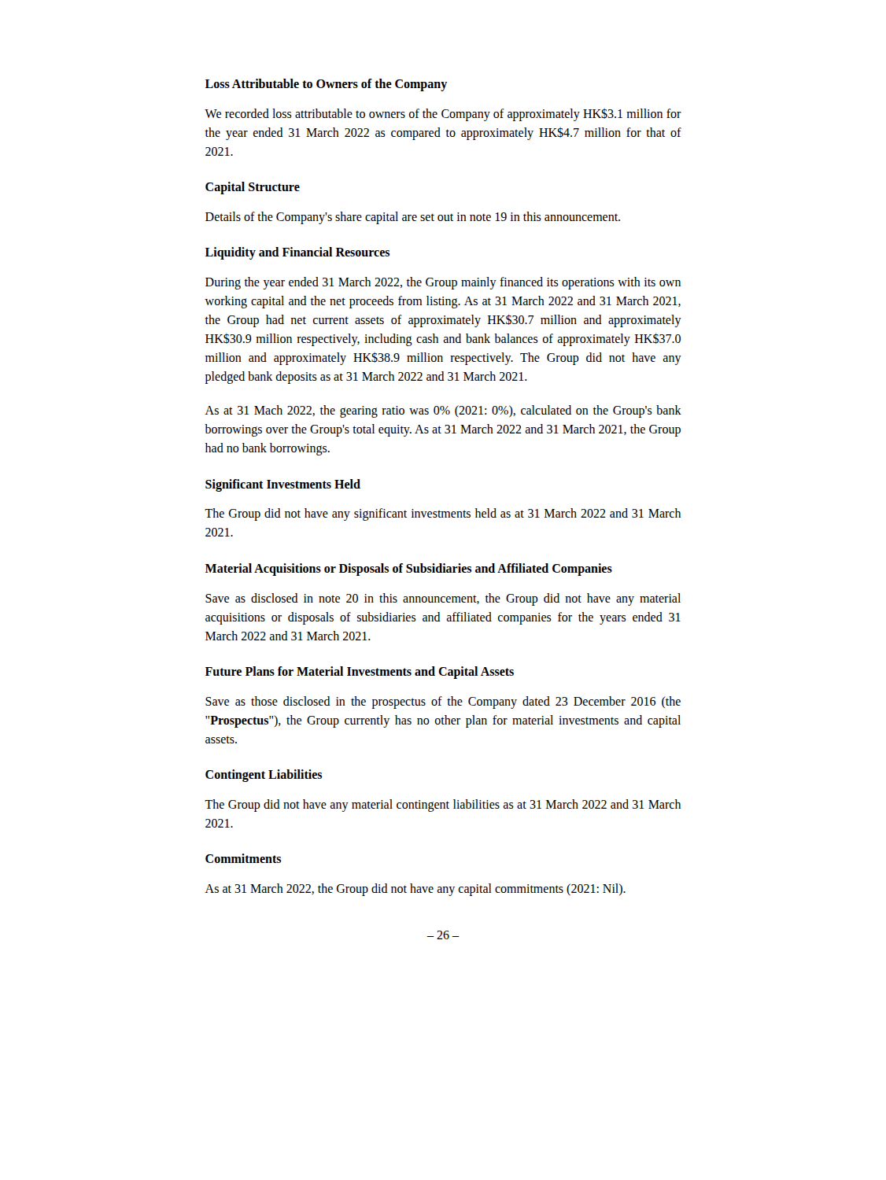Loss Attributable to Owners of the Company
We recorded loss attributable to owners of the Company of approximately HK$3.1 million for the year ended 31 March 2022 as compared to approximately HK$4.7 million for that of 2021.
Capital Structure
Details of the Company's share capital are set out in note 19 in this announcement.
Liquidity and Financial Resources
During the year ended 31 March 2022, the Group mainly financed its operations with its own working capital and the net proceeds from listing. As at 31 March 2022 and 31 March 2021, the Group had net current assets of approximately HK$30.7 million and approximately HK$30.9 million respectively, including cash and bank balances of approximately HK$37.0 million and approximately HK$38.9 million respectively. The Group did not have any pledged bank deposits as at 31 March 2022 and 31 March 2021.
As at 31 Mach 2022, the gearing ratio was 0% (2021: 0%), calculated on the Group's bank borrowings over the Group's total equity. As at 31 March 2022 and 31 March 2021, the Group had no bank borrowings.
Significant Investments Held
The Group did not have any significant investments held as at 31 March 2022 and 31 March 2021.
Material Acquisitions or Disposals of Subsidiaries and Affiliated Companies
Save as disclosed in note 20 in this announcement, the Group did not have any material acquisitions or disposals of subsidiaries and affiliated companies for the years ended 31 March 2022 and 31 March 2021.
Future Plans for Material Investments and Capital Assets
Save as those disclosed in the prospectus of the Company dated 23 December 2016 (the "Prospectus"), the Group currently has no other plan for material investments and capital assets.
Contingent Liabilities
The Group did not have any material contingent liabilities as at 31 March 2022 and 31 March 2021.
Commitments
As at 31 March 2022, the Group did not have any capital commitments (2021: Nil).
– 26 –